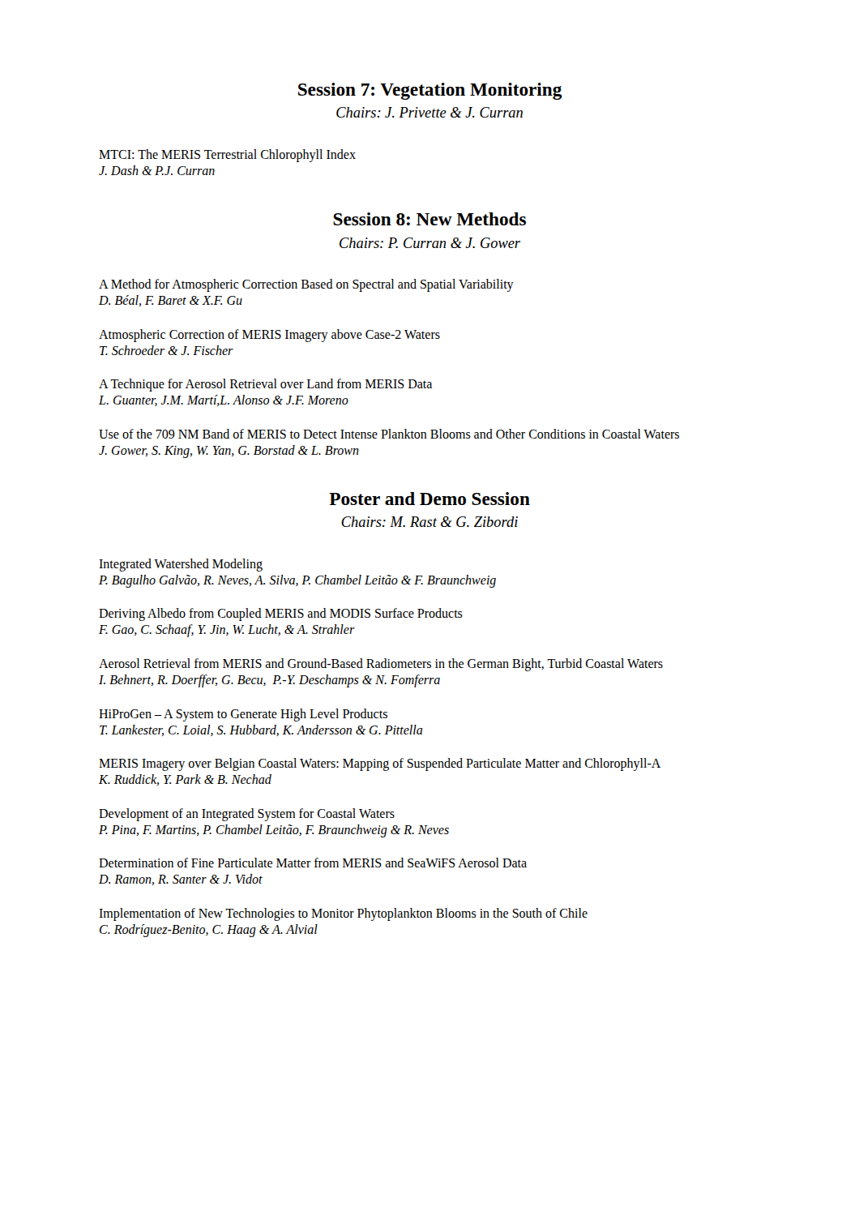Session 7: Vegetation Monitoring
Chairs: J. Privette & J. Curran
MTCI: The MERIS Terrestrial Chlorophyll Index
J. Dash & P.J. Curran
Session 8: New Methods
Chairs: P. Curran & J. Gower
A Method for Atmospheric Correction Based on Spectral and Spatial Variability
D. Béal, F. Baret & X.F. Gu
Atmospheric Correction of MERIS Imagery above Case-2 Waters
T. Schroeder & J. Fischer
A Technique for Aerosol Retrieval over Land from MERIS Data
L. Guanter, J.M. Martí,L. Alonso & J.F. Moreno
Use of the 709 NM Band of MERIS to Detect Intense Plankton Blooms and Other Conditions in Coastal Waters
J. Gower, S. King, W. Yan, G. Borstad & L. Brown
Poster and Demo Session
Chairs: M. Rast & G. Zibordi
Integrated Watershed Modeling
P. Bagulho Galvão, R. Neves, A. Silva, P. Chambel Leitão & F. Braunchweig
Deriving Albedo from Coupled MERIS and MODIS Surface Products
F. Gao, C. Schaaf, Y. Jin, W. Lucht, & A. Strahler
Aerosol Retrieval from MERIS and Ground-Based Radiometers in the German Bight, Turbid Coastal Waters
I. Behnert, R. Doerffer, G. Becu, P.-Y. Deschamps & N. Fomferra
HiProGen – A System to Generate High Level Products
T. Lankester, C. Loial, S. Hubbard, K. Andersson & G. Pittella
MERIS Imagery over Belgian Coastal Waters: Mapping of Suspended Particulate Matter and Chlorophyll-A
K. Ruddick, Y. Park & B. Nechad
Development of an Integrated System for Coastal Waters
P. Pina, F. Martins, P. Chambel Leitão, F. Braunchweig & R. Neves
Determination of Fine Particulate Matter from MERIS and SeaWiFS Aerosol Data
D. Ramon, R. Santer & J. Vidot
Implementation of New Technologies to Monitor Phytoplankton Blooms in the South of Chile
C. Rodríguez-Benito, C. Haag & A. Alvial